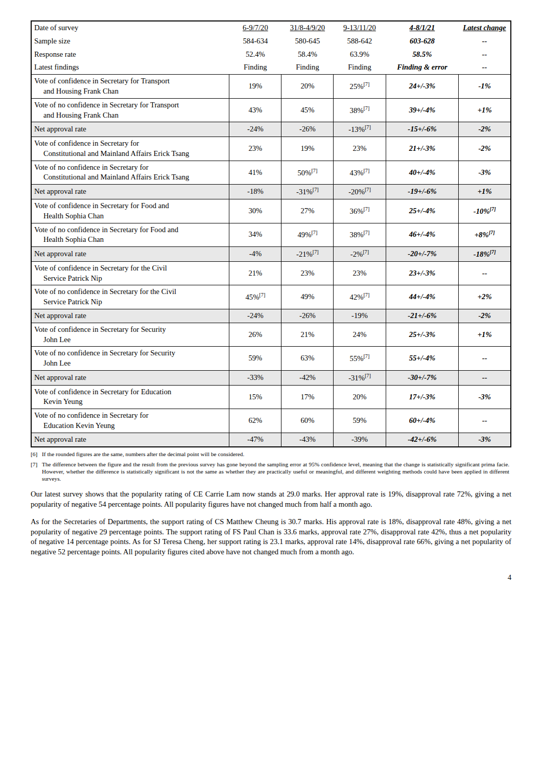| Date of survey | 6-9/7/20 | 31/8-4/9/20 | 9-13/11/20 | 4-8/1/21 | Latest change |
| Sample size | 584-634 | 580-645 | 588-642 | 603-628 | -- |
| Response rate | 52.4% | 58.4% | 63.9% | 58.5% | -- |
| Latest findings | Finding | Finding | Finding | Finding & error | -- |
| Vote of confidence in Secretary for Transport and Housing Frank Chan | 19% | 20% | 25% [7] | 24+/-3% | -1% |
| Vote of no confidence in Secretary for Transport and Housing Frank Chan | 43% | 45% | 38% [7] | 39+/-4% | +1% |
| Net approval rate | -24% | -26% | -13% [7] | -15+/-6% | -2% |
| Vote of confidence in Secretary for Constitutional and Mainland Affairs Erick Tsang | 23% | 19% | 23% | 21+/-3% | -2% |
| Vote of no confidence in Secretary for Constitutional and Mainland Affairs Erick Tsang | 41% | 50% [7] | 43% [7] | 40+/-4% | -3% |
| Net approval rate | -18% | -31% [7] | -20% [7] | -19+/-6% | +1% |
| Vote of confidence in Secretary for Food and Health Sophia Chan | 30% | 27% | 36% [7] | 25+/-4% | -10% [7] |
| Vote of no confidence in Secretary for Food and Health Sophia Chan | 34% | 49% [7] | 38% [7] | 46+/-4% | +8% [7] |
| Net approval rate | -4% | -21% [7] | -2% [7] | -20+/-7% | -18% [7] |
| Vote of confidence in Secretary for the Civil Service Patrick Nip | 21% | 23% | 23% | 23+/-3% | -- |
| Vote of no confidence in Secretary for the Civil Service Patrick Nip | 45% [7] | 49% | 42% [7] | 44+/-4% | +2% |
| Net approval rate | -24% | -26% | -19% | -21+/-6% | -2% |
| Vote of confidence in Secretary for Security John Lee | 26% | 21% | 24% | 25+/-3% | +1% |
| Vote of no confidence in Secretary for Security John Lee | 59% | 63% | 55% [7] | 55+/-4% | -- |
| Net approval rate | -33% | -42% | -31% [7] | -30+/-7% | -- |
| Vote of confidence in Secretary for Education Kevin Yeung | 15% | 17% | 20% | 17+/-3% | -3% |
| Vote of no confidence in Secretary for Education Kevin Yeung | 62% | 60% | 59% | 60+/-4% | -- |
| Net approval rate | -47% | -43% | -39% | -42+/-6% | -3% |
[6] If the rounded figures are the same, numbers after the decimal point will be considered.
[7] The difference between the figure and the result from the previous survey has gone beyond the sampling error at 95% confidence level, meaning that the change is statistically significant prima facie. However, whether the difference is statistically significant is not the same as whether they are practically useful or meaningful, and different weighting methods could have been applied in different surveys.
Our latest survey shows that the popularity rating of CE Carrie Lam now stands at 29.0 marks. Her approval rate is 19%, disapproval rate 72%, giving a net popularity of negative 54 percentage points. All popularity figures have not changed much from half a month ago.
As for the Secretaries of Departments, the support rating of CS Matthew Cheung is 30.7 marks. His approval rate is 18%, disapproval rate 48%, giving a net popularity of negative 29 percentage points. The support rating of FS Paul Chan is 33.6 marks, approval rate 27%, disapproval rate 42%, thus a net popularity of negative 14 percentage points. As for SJ Teresa Cheng, her support rating is 23.1 marks, approval rate 14%, disapproval rate 66%, giving a net popularity of negative 52 percentage points. All popularity figures cited above have not changed much from a month ago.
4